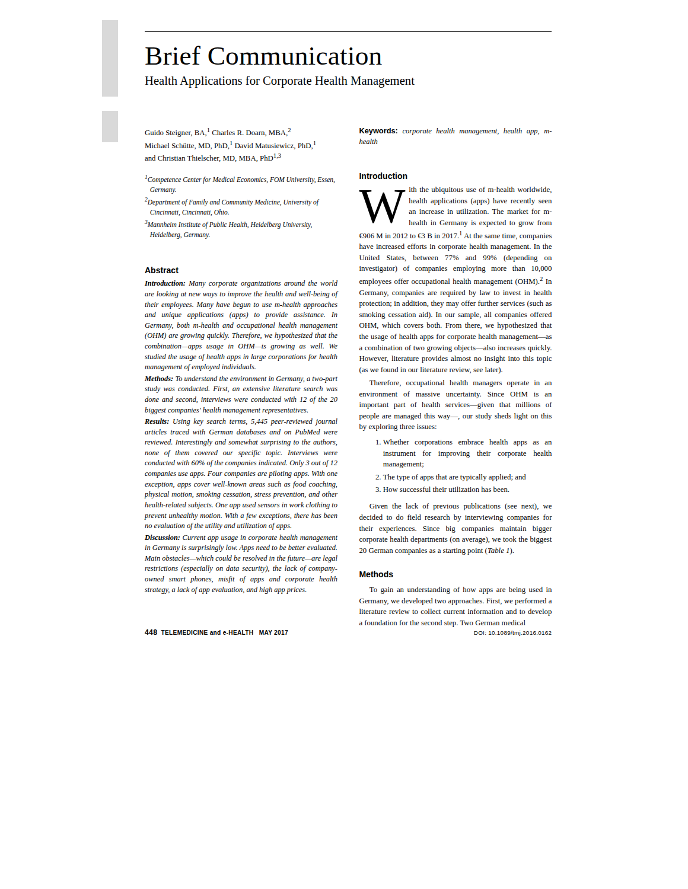Brief Communication
Health Applications for Corporate Health Management
Guido Steigner, BA,1 Charles R. Doarn, MBA,2
Michael Schütte, MD, PhD,1 David Matusiewicz, PhD,1
and Christian Thielscher, MD, MBA, PhD1,3
1Competence Center for Medical Economics, FOM University, Essen, Germany.
2Department of Family and Community Medicine, University of Cincinnati, Cincinnati, Ohio.
3Mannheim Institute of Public Health, Heidelberg University, Heidelberg, Germany.
Abstract
Introduction: Many corporate organizations around the world are looking at new ways to improve the health and well-being of their employees. Many have begun to use m-health approaches and unique applications (apps) to provide assistance. In Germany, both m-health and occupational health management (OHM) are growing quickly. Therefore, we hypothesized that the combination—apps usage in OHM—is growing as well. We studied the usage of health apps in large corporations for health management of employed individuals.
Methods: To understand the environment in Germany, a two-part study was conducted. First, an extensive literature search was done and second, interviews were conducted with 12 of the 20 biggest companies' health management representatives.
Results: Using key search terms, 5,445 peer-reviewed journal articles traced with German databases and on PubMed were reviewed. Interestingly and somewhat surprising to the authors, none of them covered our specific topic. Interviews were conducted with 60% of the companies indicated. Only 3 out of 12 companies use apps. Four companies are piloting apps. With one exception, apps cover well-known areas such as food coaching, physical motion, smoking cessation, stress prevention, and other health-related subjects. One app used sensors in work clothing to prevent unhealthy motion. With a few exceptions, there has been no evaluation of the utility and utilization of apps.
Discussion: Current app usage in corporate health management in Germany is surprisingly low. Apps need to be better evaluated. Main obstacles—which could be resolved in the future—are legal restrictions (especially on data security), the lack of company-owned smart phones, misfit of apps and corporate health strategy, a lack of app evaluation, and high app prices.
Keywords: corporate health management, health app, m-health
Introduction
With the ubiquitous use of m-health worldwide, health applications (apps) have recently seen an increase in utilization. The market for m-health in Germany is expected to grow from €906 M in 2012 to €3 B in 2017.1 At the same time, companies have increased efforts in corporate health management. In the United States, between 77% and 99% (depending on investigator) of companies employing more than 10,000 employees offer occupational health management (OHM).2 In Germany, companies are required by law to invest in health protection; in addition, they may offer further services (such as smoking cessation aid). In our sample, all companies offered OHM, which covers both. From there, we hypothesized that the usage of health apps for corporate health management—as a combination of two growing objects—also increases quickly. However, literature provides almost no insight into this topic (as we found in our literature review, see later).
Therefore, occupational health managers operate in an environment of massive uncertainty. Since OHM is an important part of health services—given that millions of people are managed this way—, our study sheds light on this by exploring three issues:
Whether corporations embrace health apps as an instrument for improving their corporate health management;
The type of apps that are typically applied; and
How successful their utilization has been.
Given the lack of previous publications (see next), we decided to do field research by interviewing companies for their experiences. Since big companies maintain bigger corporate health departments (on average), we took the biggest 20 German companies as a starting point (Table 1).
Methods
To gain an understanding of how apps are being used in Germany, we developed two approaches. First, we performed a literature review to collect current information and to develop a foundation for the second step. Two German medical
448 TELEMEDICINE and e-HEALTH MAY 2017
DOI: 10.1089/tmj.2016.0162